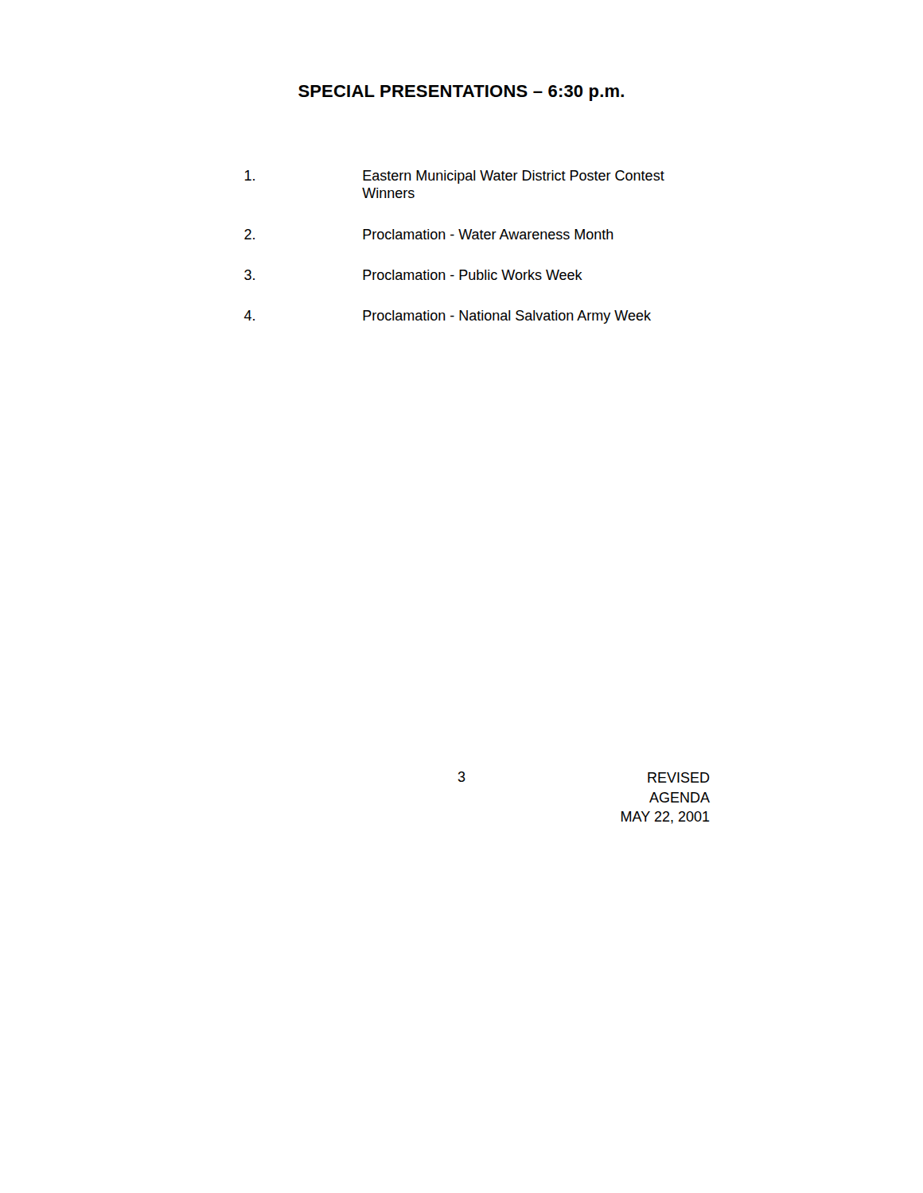SPECIAL PRESENTATIONS – 6:30 p.m.
| 1. | Eastern Municipal Water District Poster Contest Winners |
| 2. | Proclamation - Water Awareness Month |
| 3. | Proclamation - Public Works Week |
| 4. | Proclamation - National Salvation Army Week |
3
REVISED
AGENDA
MAY 22, 2001